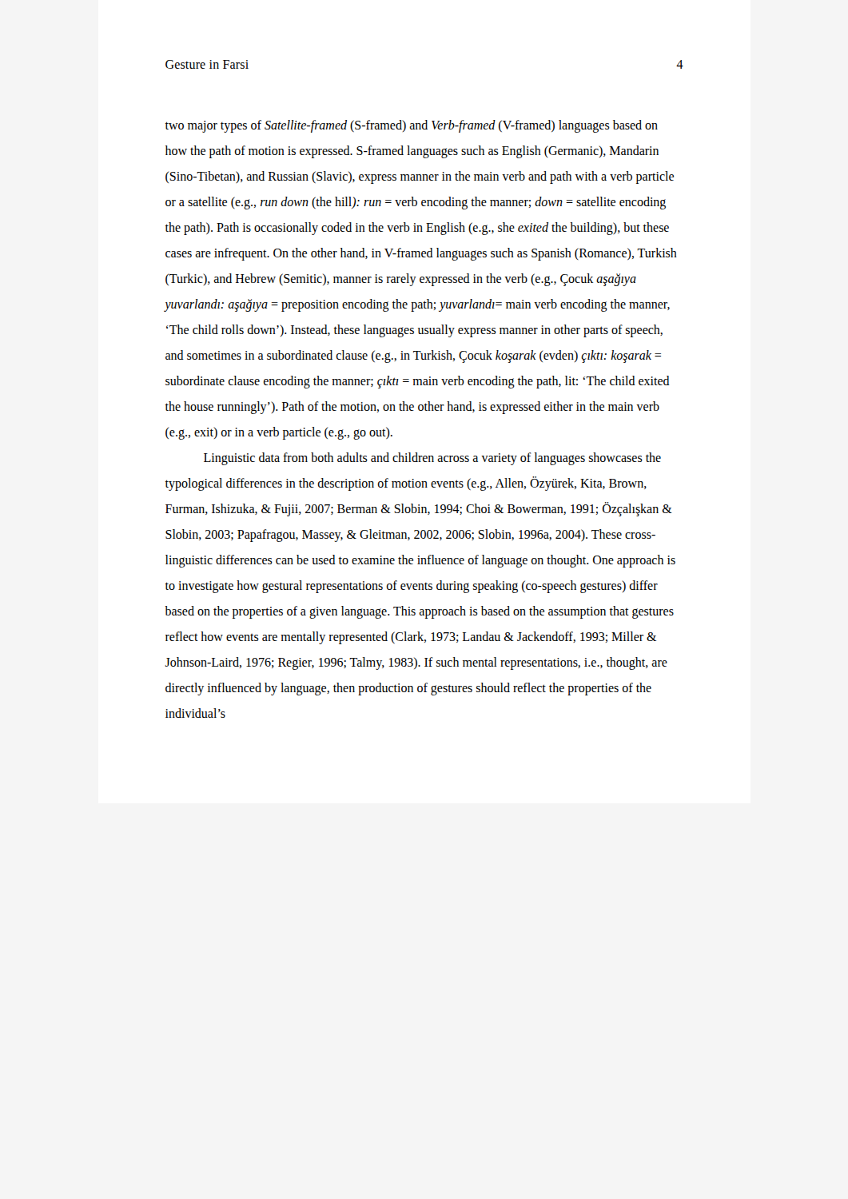Gesture in Farsi 4
two major types of Satellite-framed (S-framed) and Verb-framed (V-framed) languages based on how the path of motion is expressed. S-framed languages such as English (Germanic), Mandarin (Sino-Tibetan), and Russian (Slavic), express manner in the main verb and path with a verb particle or a satellite (e.g., run down (the hill): run = verb encoding the manner; down = satellite encoding the path). Path is occasionally coded in the verb in English (e.g., she exited the building), but these cases are infrequent. On the other hand, in V-framed languages such as Spanish (Romance), Turkish (Turkic), and Hebrew (Semitic), manner is rarely expressed in the verb (e.g., Çocuk aşağıya yuvarlandı: aşağıya = preposition encoding the path; yuvarlandı= main verb encoding the manner, ‘The child rolls down’). Instead, these languages usually express manner in other parts of speech, and sometimes in a subordinated clause (e.g., in Turkish, Çocuk koşarak (evden) çıktı: koşarak = subordinate clause encoding the manner; çıktı = main verb encoding the path, lit: ‘The child exited the house runningly’). Path of the motion, on the other hand, is expressed either in the main verb (e.g., exit) or in a verb particle (e.g., go out).
Linguistic data from both adults and children across a variety of languages showcases the typological differences in the description of motion events (e.g., Allen, Özyürek, Kita, Brown, Furman, Ishizuka, & Fujii, 2007; Berman & Slobin, 1994; Choi & Bowerman, 1991; Özçalışkan & Slobin, 2003; Papafragou, Massey, & Gleitman, 2002, 2006; Slobin, 1996a, 2004). These cross-linguistic differences can be used to examine the influence of language on thought. One approach is to investigate how gestural representations of events during speaking (co-speech gestures) differ based on the properties of a given language. This approach is based on the assumption that gestures reflect how events are mentally represented (Clark, 1973; Landau & Jackendoff, 1993; Miller & Johnson-Laird, 1976; Regier, 1996; Talmy, 1983). If such mental representations, i.e., thought, are directly influenced by language, then production of gestures should reflect the properties of the individual’s